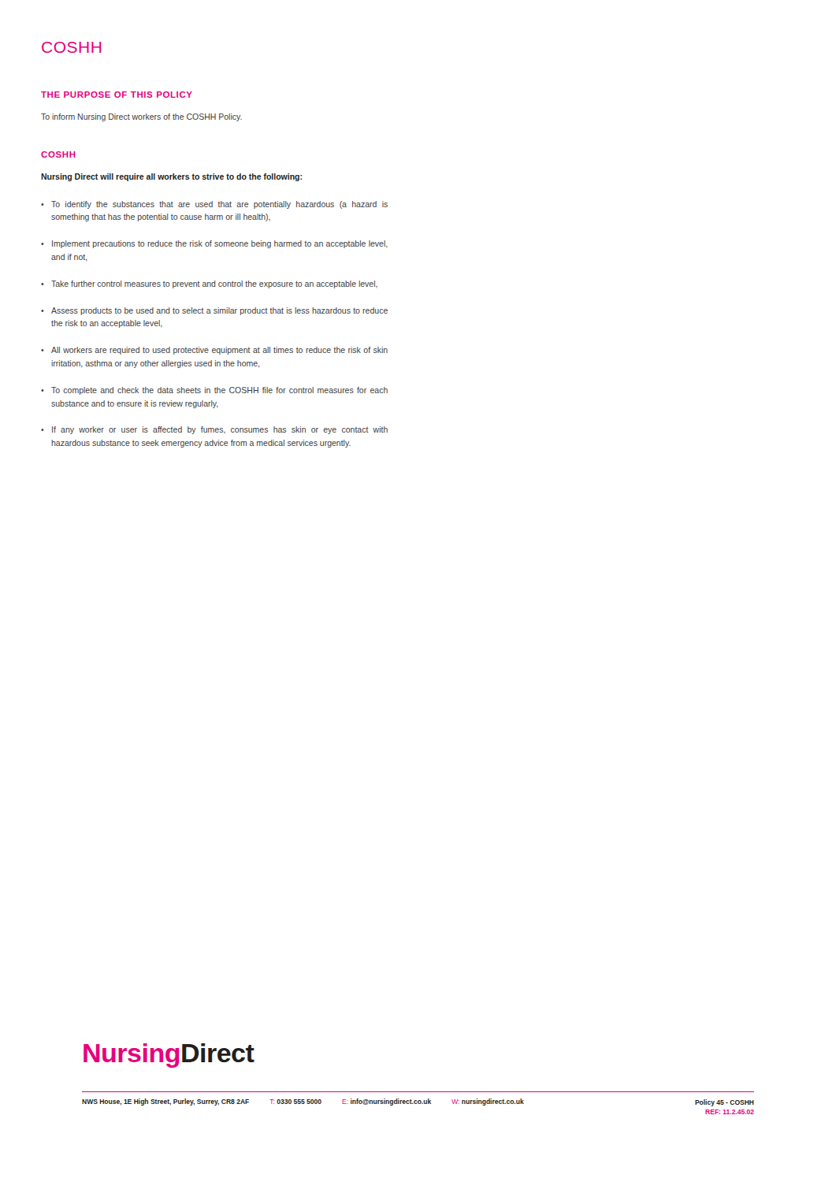COSHH
The purpose of this policy
To inform Nursing Direct workers of the COSHH Policy.
COSHH
Nursing Direct will require all workers to strive to do the following:
To identify the substances that are used that are potentially hazardous (a hazard is something that has the potential to cause harm or ill health),
Implement precautions to reduce the risk of someone being harmed to an acceptable level, and if not,
Take further control measures to prevent and control the exposure to an acceptable level,
Assess products to be used and to select a similar product that is less hazardous to reduce the risk to an acceptable level,
All workers are required to used protective equipment at all times to reduce the risk of skin irritation, asthma or any other allergies used in the home,
To complete and check the data sheets in the COSHH file for control measures for each substance and to ensure it is review regularly,
If any worker or user is affected by fumes, consumes has skin or eye contact with hazardous substance to seek emergency advice from a medical services urgently.
Nursing Direct
NWS House, 1E High Street, Purley, Surrey, CR8 2AF T: 0330 555 5000 E: info@nursingdirect.co.uk W: nursingdirect.co.uk
Policy 45 - COSHH
REF: 11.2.45.02